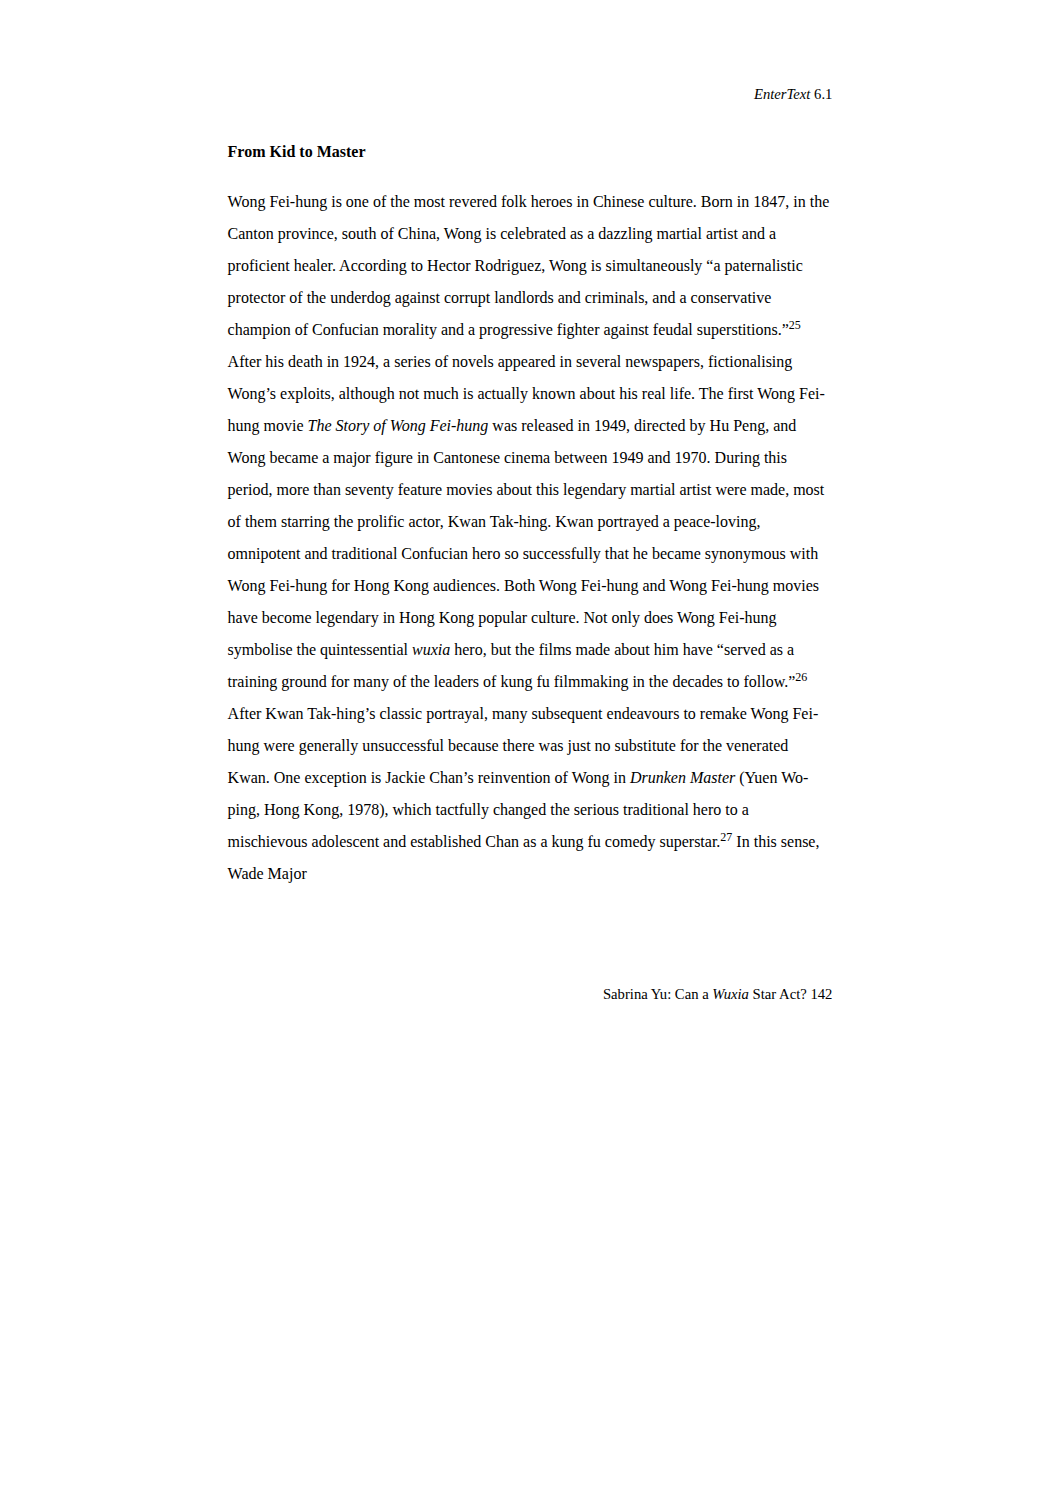EnterText 6.1
From Kid to Master
Wong Fei-hung is one of the most revered folk heroes in Chinese culture. Born in 1847, in the Canton province, south of China, Wong is celebrated as a dazzling martial artist and a proficient healer. According to Hector Rodriguez, Wong is simultaneously “a paternalistic protector of the underdog against corrupt landlords and criminals, and a conservative champion of Confucian morality and a progressive fighter against feudal superstitions.”25 After his death in 1924, a series of novels appeared in several newspapers, fictionalising Wong’s exploits, although not much is actually known about his real life. The first Wong Fei-hung movie The Story of Wong Fei-hung was released in 1949, directed by Hu Peng, and Wong became a major figure in Cantonese cinema between 1949 and 1970. During this period, more than seventy feature movies about this legendary martial artist were made, most of them starring the prolific actor, Kwan Tak-hing. Kwan portrayed a peace-loving, omnipotent and traditional Confucian hero so successfully that he became synonymous with Wong Fei-hung for Hong Kong audiences. Both Wong Fei-hung and Wong Fei-hung movies have become legendary in Hong Kong popular culture. Not only does Wong Fei-hung symbolise the quintessential wuxia hero, but the films made about him have “served as a training ground for many of the leaders of kung fu filmmaking in the decades to follow.”26 After Kwan Tak-hing’s classic portrayal, many subsequent endeavours to remake Wong Fei-hung were generally unsuccessful because there was just no substitute for the venerated Kwan. One exception is Jackie Chan’s reinvention of Wong in Drunken Master (Yuen Wo-ping, Hong Kong, 1978), which tactfully changed the serious traditional hero to a mischievous adolescent and established Chan as a kung fu comedy superstar.27 In this sense, Wade Major
Sabrina Yu: Can a Wuxia Star Act? 142